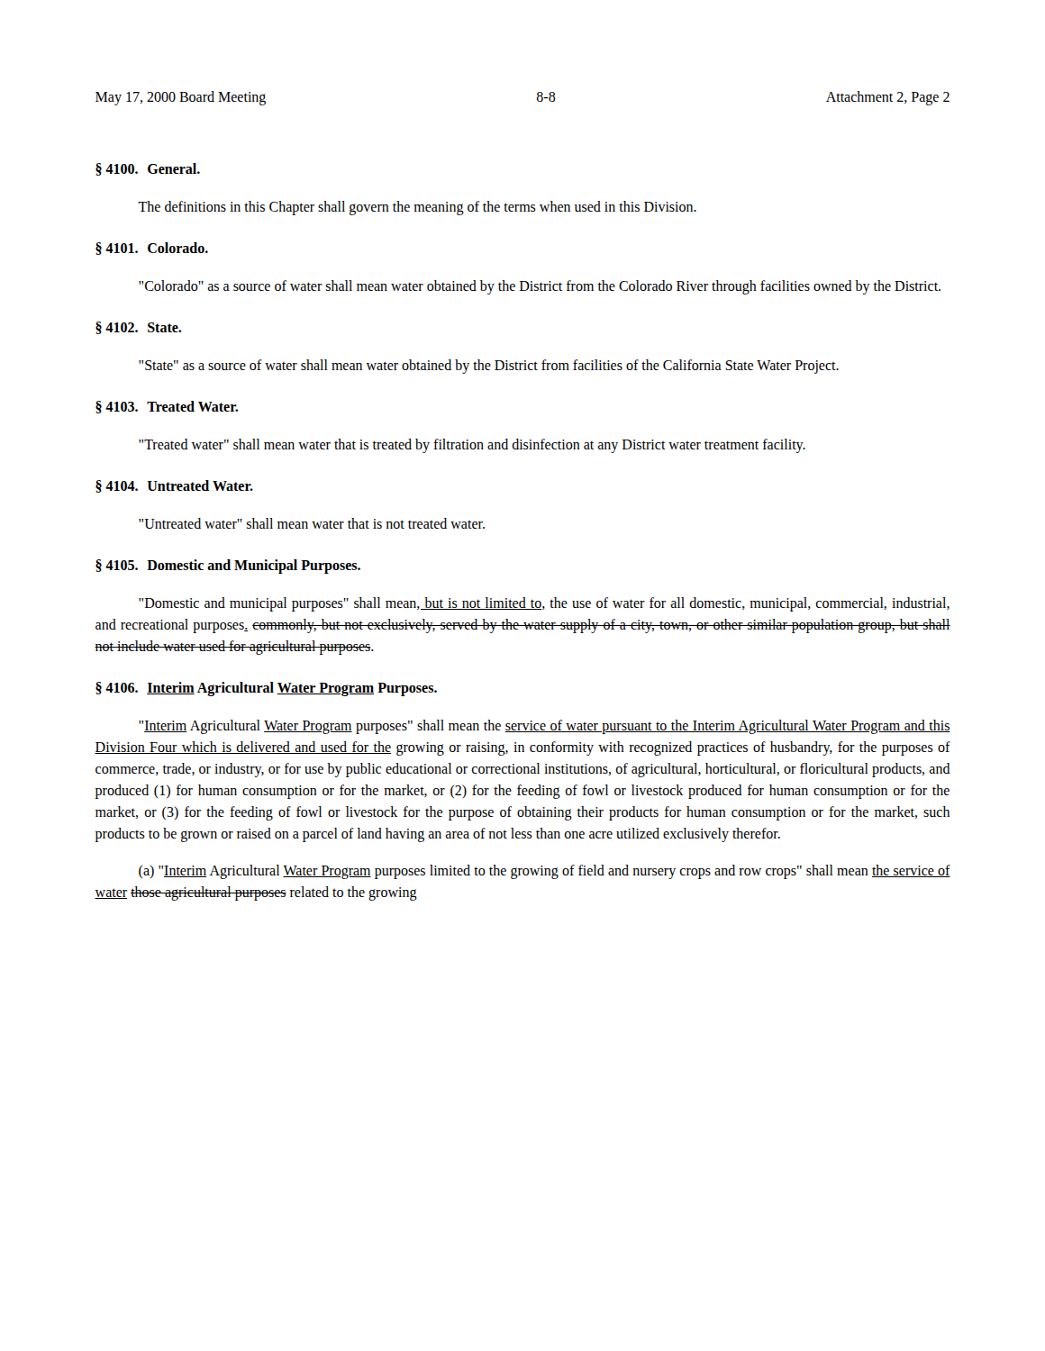May 17, 2000 Board Meeting 8-8 Attachment 2, Page 2
§ 4100. General.
The definitions in this Chapter shall govern the meaning of the terms when used in this Division.
§ 4101. Colorado.
"Colorado" as a source of water shall mean water obtained by the District from the Colorado River through facilities owned by the District.
§ 4102. State.
"State" as a source of water shall mean water obtained by the District from facilities of the California State Water Project.
§ 4103. Treated Water.
"Treated water" shall mean water that is treated by filtration and disinfection at any District water treatment facility.
§ 4104. Untreated Water.
"Untreated water" shall mean water that is not treated water.
§ 4105. Domestic and Municipal Purposes.
"Domestic and municipal purposes" shall mean, but is not limited to, the use of water for all domestic, municipal, commercial, industrial, and recreational purposes. commonly, but not exclusively, served by the water supply of a city, town, or other similar population group, but shall not include water used for agricultural purposes.
§ 4106. Interim Agricultural Water Program Purposes.
"Interim Agricultural Water Program purposes" shall mean the service of water pursuant to the Interim Agricultural Water Program and this Division Four which is delivered and used for the growing or raising, in conformity with recognized practices of husbandry, for the purposes of commerce, trade, or industry, or for use by public educational or correctional institutions, of agricultural, horticultural, or floricultural products, and produced (1) for human consumption or for the market, or (2) for the feeding of fowl or livestock produced for human consumption or for the market, or (3) for the feeding of fowl or livestock for the purpose of obtaining their products for human consumption or for the market, such products to be grown or raised on a parcel of land having an area of not less than one acre utilized exclusively therefor.
(a) "Interim Agricultural Water Program purposes limited to the growing of field and nursery crops and row crops" shall mean the service of water those agricultural purposes related to the growing